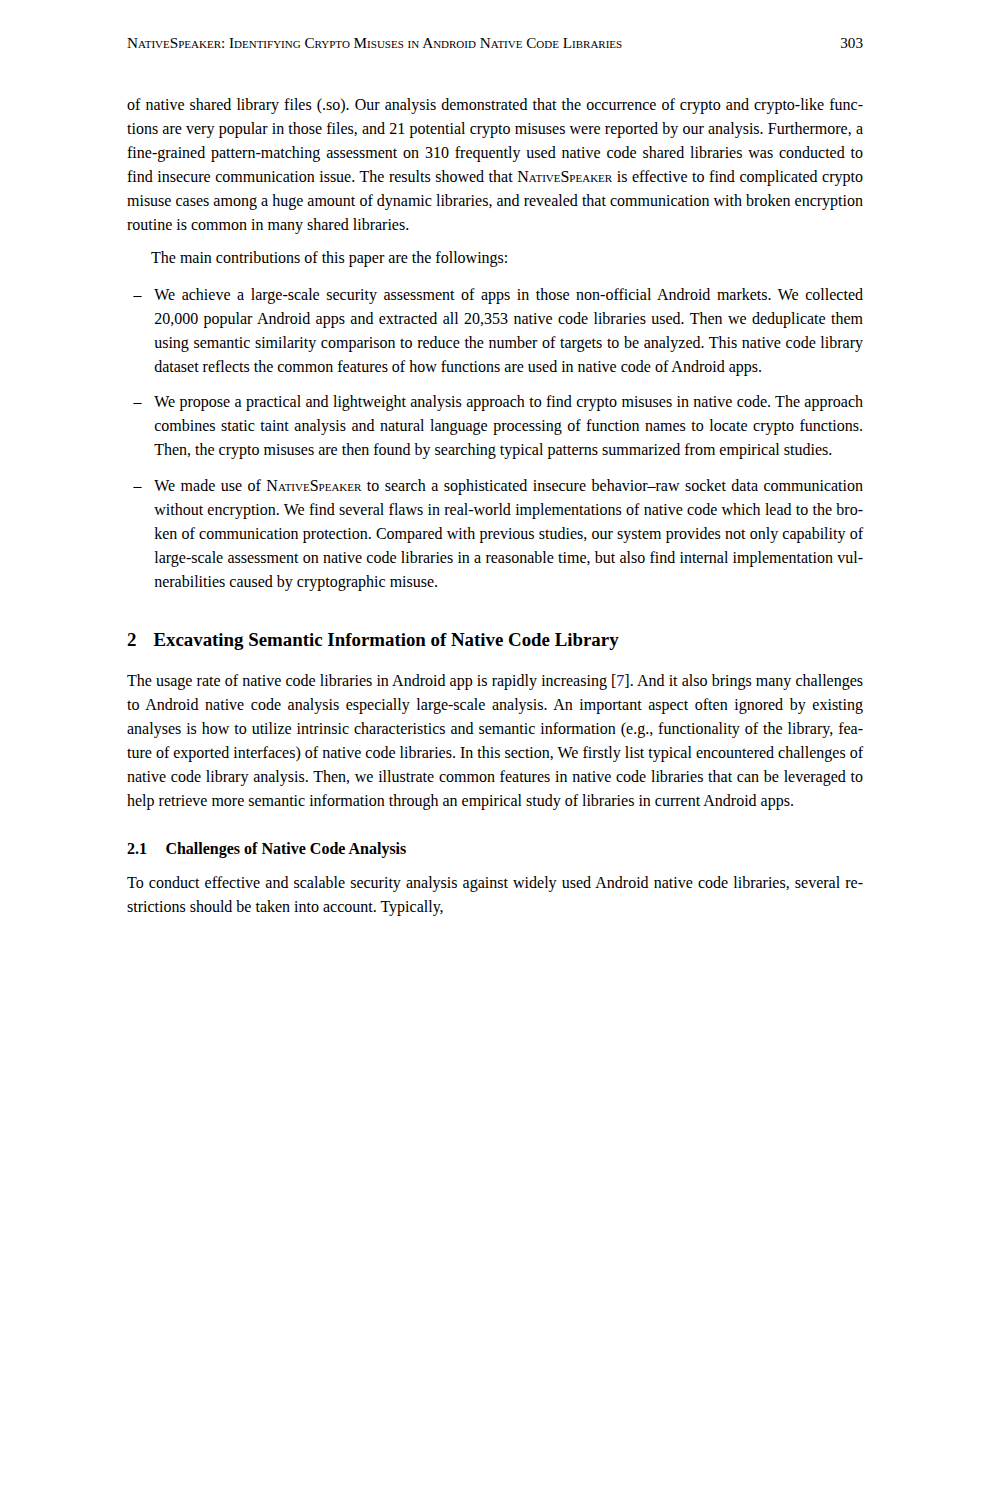NativeSpeaker: Identifying Crypto Misuses in Android Native Code Libraries 303
of native shared library files (.so). Our analysis demonstrated that the occurrence of crypto and crypto-like functions are very popular in those files, and 21 potential crypto misuses were reported by our analysis. Furthermore, a fine-grained pattern-matching assessment on 310 frequently used native code shared libraries was conducted to find insecure communication issue. The results showed that NativeSpeaker is effective to find complicated crypto misuse cases among a huge amount of dynamic libraries, and revealed that communication with broken encryption routine is common in many shared libraries.
The main contributions of this paper are the followings:
We achieve a large-scale security assessment of apps in those non-official Android markets. We collected 20,000 popular Android apps and extracted all 20,353 native code libraries used. Then we deduplicate them using semantic similarity comparison to reduce the number of targets to be analyzed. This native code library dataset reflects the common features of how functions are used in native code of Android apps.
We propose a practical and lightweight analysis approach to find crypto misuses in native code. The approach combines static taint analysis and natural language processing of function names to locate crypto functions. Then, the crypto misuses are then found by searching typical patterns summarized from empirical studies.
We made use of NativeSpeaker to search a sophisticated insecure behavior–raw socket data communication without encryption. We find several flaws in real-world implementations of native code which lead to the broken of communication protection. Compared with previous studies, our system provides not only capability of large-scale assessment on native code libraries in a reasonable time, but also find internal implementation vulnerabilities caused by cryptographic misuse.
2 Excavating Semantic Information of Native Code Library
The usage rate of native code libraries in Android app is rapidly increasing [7]. And it also brings many challenges to Android native code analysis especially large-scale analysis. An important aspect often ignored by existing analyses is how to utilize intrinsic characteristics and semantic information (e.g., functionality of the library, feature of exported interfaces) of native code libraries. In this section, We firstly list typical encountered challenges of native code library analysis. Then, we illustrate common features in native code libraries that can be leveraged to help retrieve more semantic information through an empirical study of libraries in current Android apps.
2.1 Challenges of Native Code Analysis
To conduct effective and scalable security analysis against widely used Android native code libraries, several restrictions should be taken into account. Typically,